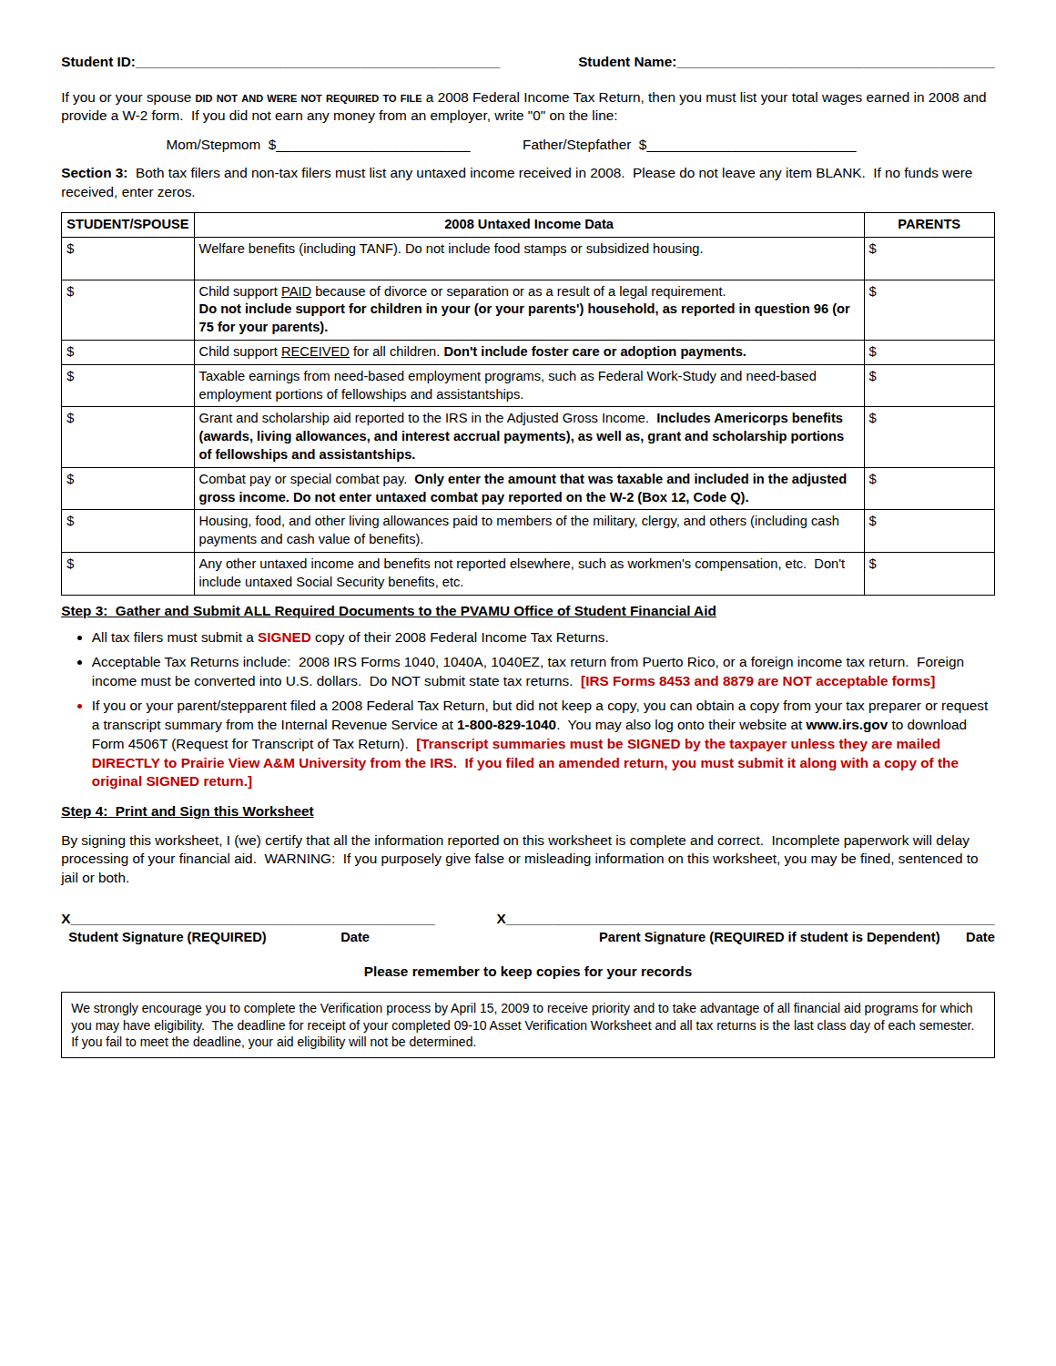Student ID:_______________________________________________ Student Name:_________________________________________
If you or your spouse did not and were not required to file a 2008 Federal Income Tax Return, then you must list your total wages earned in 2008 and provide a W-2 form. If you did not earn any money from an employer, write "0" on the line:
Mom/Stepmom $_________________________ Father/Stepfather $___________________________
Section 3: Both tax filers and non-tax filers must list any untaxed income received in 2008. Please do not leave any item BLANK. If no funds were received, enter zeros.
| STUDENT/SPOUSE | 2008 Untaxed Income Data | PARENTS |
| --- | --- | --- |
| $ | Welfare benefits (including TANF). Do not include food stamps or subsidized housing. | $ |
| $ | Child support PAID because of divorce or separation or as a result of a legal requirement. Do not include support for children in your (or your parents') household, as reported in question 96 (or 75 for your parents). | $ |
| $ | Child support RECEIVED for all children. Don't include foster care or adoption payments. | $ |
| $ | Taxable earnings from need-based employment programs, such as Federal Work-Study and need-based employment portions of fellowships and assistantships. | $ |
| $ | Grant and scholarship aid reported to the IRS in the Adjusted Gross Income. Includes Americorps benefits (awards, living allowances, and interest accrual payments), as well as, grant and scholarship portions of fellowships and assistantships. | $ |
| $ | Combat pay or special combat pay. Only enter the amount that was taxable and included in the adjusted gross income. Do not enter untaxed combat pay reported on the W-2 (Box 12, Code Q). | $ |
| $ | Housing, food, and other living allowances paid to members of the military, clergy, and others (including cash payments and cash value of benefits). | $ |
| $ | Any other untaxed income and benefits not reported elsewhere, such as workmen's compensation, etc. Don't include untaxed Social Security benefits, etc. | $ |
Step 3: Gather and Submit ALL Required Documents to the PVAMU Office of Student Financial Aid
All tax filers must submit a SIGNED copy of their 2008 Federal Income Tax Returns.
Acceptable Tax Returns include: 2008 IRS Forms 1040, 1040A, 1040EZ, tax return from Puerto Rico, or a foreign income tax return. Foreign income must be converted into U.S. dollars. Do NOT submit state tax returns. [IRS Forms 8453 and 8879 are NOT acceptable forms]
If you or your parent/stepparent filed a 2008 Federal Tax Return, but did not keep a copy, you can obtain a copy from your tax preparer or request a transcript summary from the Internal Revenue Service at 1-800-829-1040. You may also log onto their website at www.irs.gov to download Form 4506T (Request for Transcript of Tax Return). [Transcript summaries must be SIGNED by the taxpayer unless they are mailed DIRECTLY to Prairie View A&M University from the IRS. If you filed an amended return, you must submit it along with a copy of the original SIGNED return.]
Step 4: Print and Sign this Worksheet
By signing this worksheet, I (we) certify that all the information reported on this worksheet is complete and correct. Incomplete paperwork will delay processing of your financial aid. WARNING: If you purposely give false or misleading information on this worksheet, you may be fined, sentenced to jail or both.
X_______________________________________________ X_______________________________________________________________
Student Signature (REQUIRED) Date Parent Signature (REQUIRED if student is Dependent) Date
Please remember to keep copies for your records
We strongly encourage you to complete the Verification process by April 15, 2009 to receive priority and to take advantage of all financial aid programs for which you may have eligibility. The deadline for receipt of your completed 09-10 Asset Verification Worksheet and all tax returns is the last class day of each semester. If you fail to meet the deadline, your aid eligibility will not be determined.